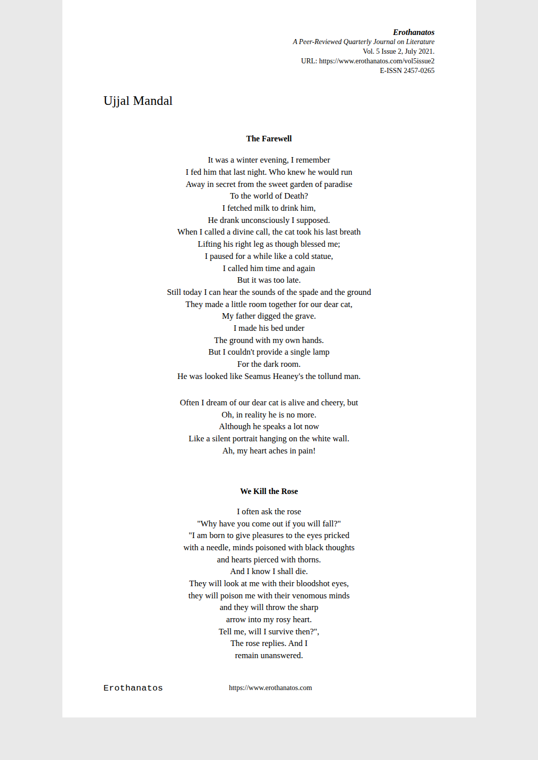Erothanatos A Peer-Reviewed Quarterly Journal on Literature Vol. 5 Issue 2, July 2021. URL: https://www.erothanatos.com/vol5issue2 E-ISSN 2457-0265
Ujjal Mandal
The Farewell
It was a winter evening, I remember
I fed him that last night. Who knew he would run
Away in secret from the sweet garden of paradise
To the world of Death?
I fetched milk to drink him,
He drank unconsciously I supposed.
When I called a divine call, the cat took his last breath
Lifting his right leg as though blessed me;
I paused for a while like a cold statue,
I called him time and again
But it was too late.
Still today I can hear the sounds of the spade and the ground
They made a little room together for our dear cat,
My father digged the grave.
I made his bed under
The ground with my own hands.
But I couldn't provide a single lamp
For the dark room.
He was looked like Seamus Heaney's the tollund man.
Often I dream of our dear cat is alive and cheery, but
Oh, in reality he is no more.
Although he speaks a lot now
Like a silent portrait hanging on the white wall.
Ah, my heart aches in pain!
We Kill the Rose
I often ask the rose
"Why have you come out if you will fall?"
"I am born to give pleasures to the eyes pricked
with a needle, minds poisoned with black thoughts
and hearts pierced with thorns.
And I know I shall die.
They will look at me with their bloodshot eyes,
they will poison me with their venomous minds
and they will throw the sharp
arrow into my rosy heart.
Tell me, will I survive then?",
The rose replies. And I
remain unanswered.
Erothanatos https://www.erothanatos.com